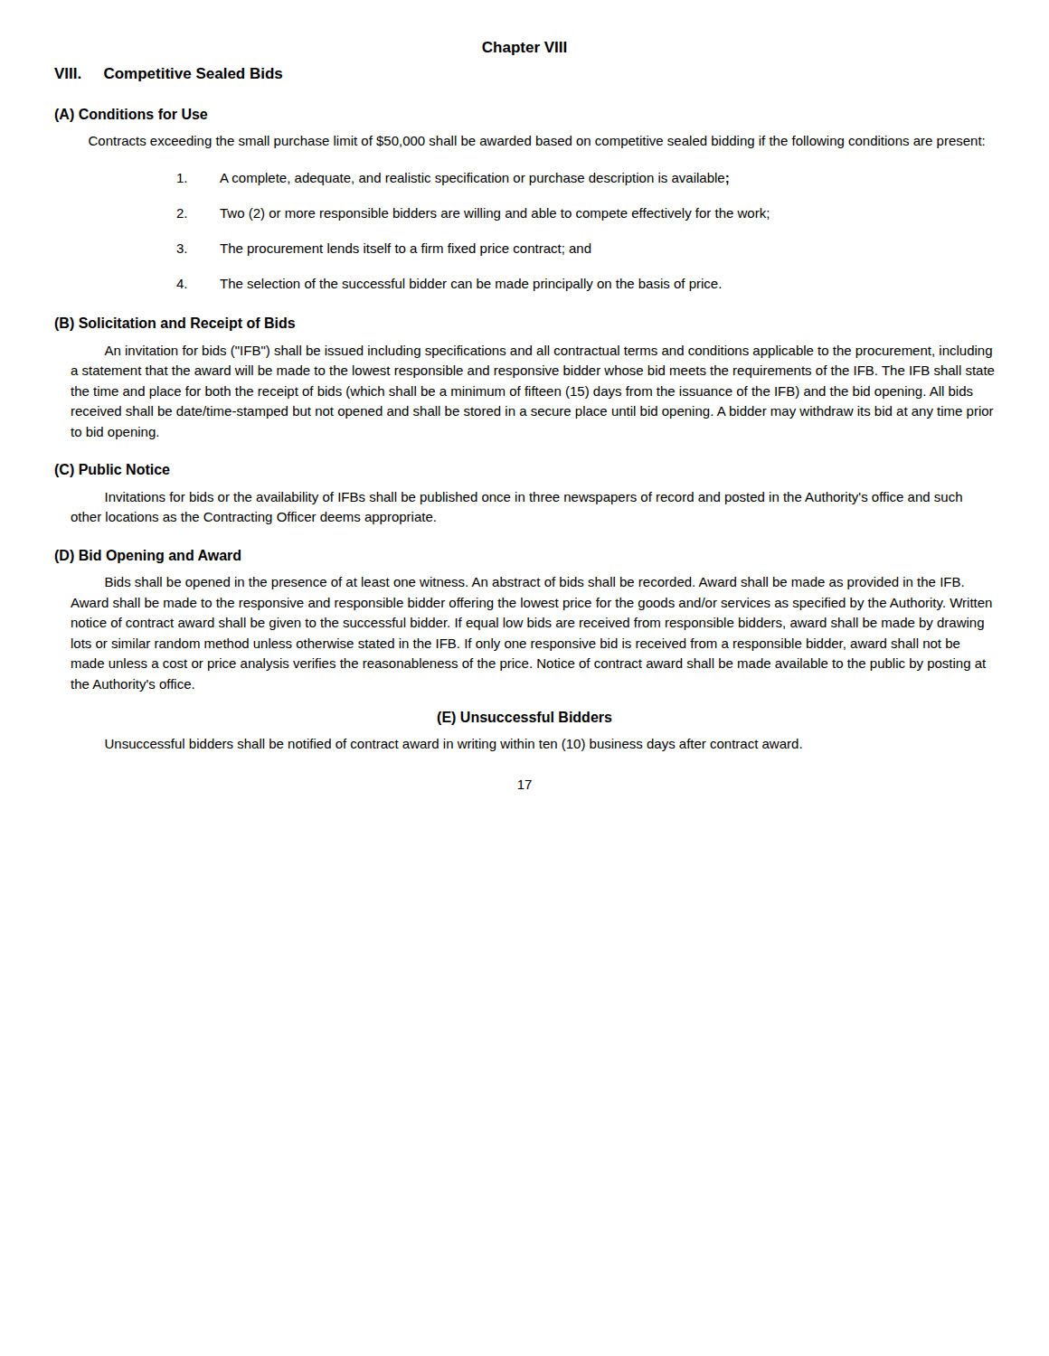Chapter VIII
VIII. Competitive Sealed Bids
(A) Conditions for Use
Contracts exceeding the small purchase limit of $50,000 shall be awarded based on competitive sealed bidding if the following conditions are present:
1. A complete, adequate, and realistic specification or purchase description is available;
2. Two (2) or more responsible bidders are willing and able to compete effectively for the work;
3. The procurement lends itself to a firm fixed price contract; and
4. The selection of the successful bidder can be made principally on the basis of price.
(B) Solicitation and Receipt of Bids
An invitation for bids ("IFB") shall be issued including specifications and all contractual terms and conditions applicable to the procurement, including a statement that the award will be made to the lowest responsible and responsive bidder whose bid meets the requirements of the IFB. The IFB shall state the time and place for both the receipt of bids (which shall be a minimum of fifteen (15) days from the issuance of the IFB) and the bid opening. All bids received shall be date/time-stamped but not opened and shall be stored in a secure place until bid opening. A bidder may withdraw its bid at any time prior to bid opening.
(C) Public Notice
Invitations for bids or the availability of IFBs shall be published once in three newspapers of record and posted in the Authority's office and such other locations as the Contracting Officer deems appropriate.
(D) Bid Opening and Award
Bids shall be opened in the presence of at least one witness. An abstract of bids shall be recorded. Award shall be made as provided in the IFB. Award shall be made to the responsive and responsible bidder offering the lowest price for the goods and/or services as specified by the Authority. Written notice of contract award shall be given to the successful bidder. If equal low bids are received from responsible bidders, award shall be made by drawing lots or similar random method unless otherwise stated in the IFB. If only one responsive bid is received from a responsible bidder, award shall not be made unless a cost or price analysis verifies the reasonableness of the price. Notice of contract award shall be made available to the public by posting at the Authority's office.
(E) Unsuccessful Bidders
Unsuccessful bidders shall be notified of contract award in writing within ten (10) business days after contract award.
17